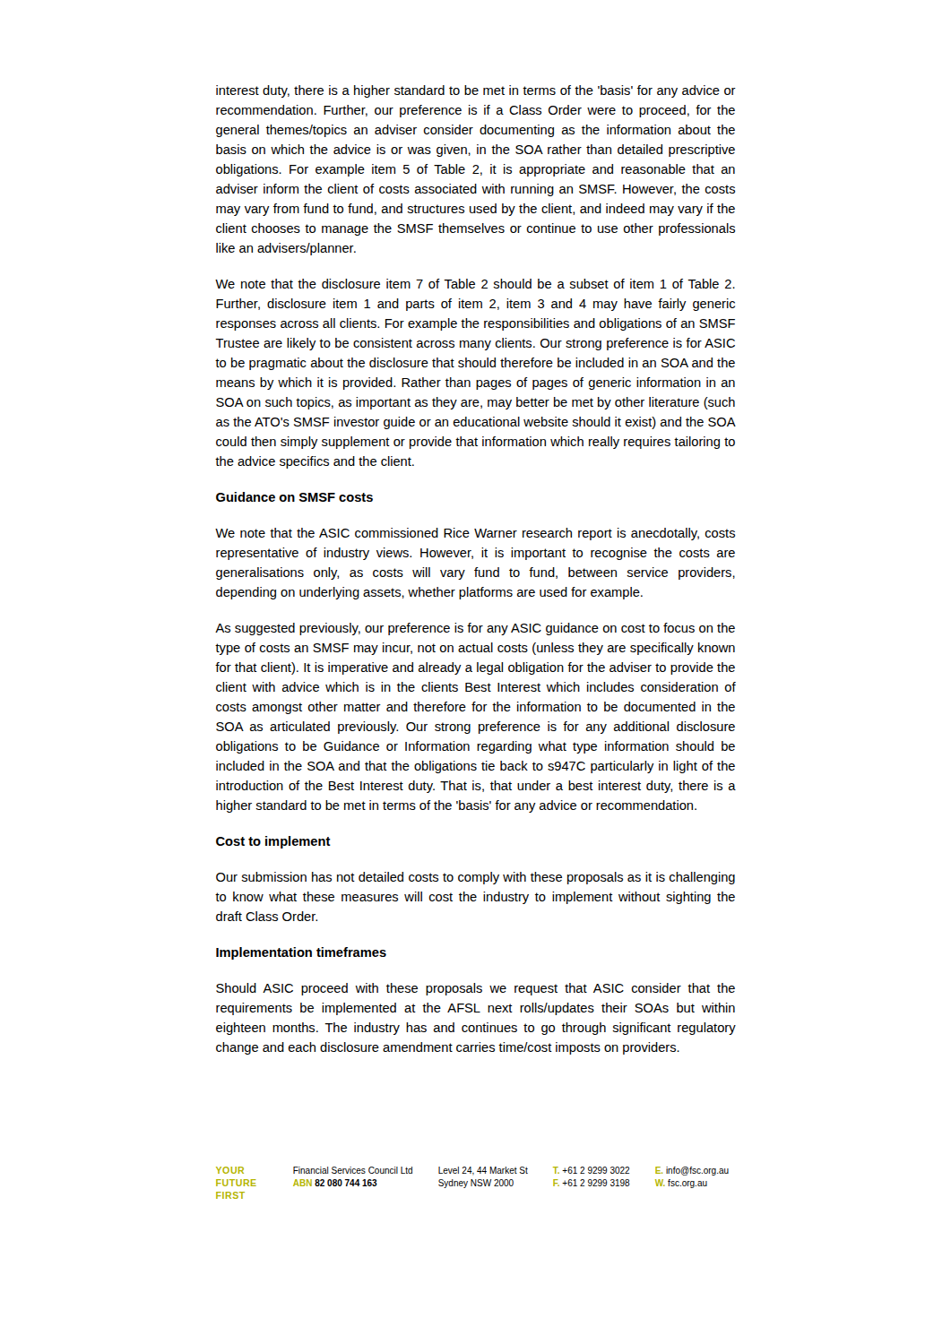interest duty, there is a higher standard to be met in terms of the 'basis' for any advice or recommendation. Further, our preference is if a Class Order were to proceed, for the general themes/topics an adviser consider documenting as the information about the basis on which the advice is or was given, in the SOA rather than detailed prescriptive obligations. For example item 5 of Table 2, it is appropriate and reasonable that an adviser inform the client of costs associated with running an SMSF. However, the costs may vary from fund to fund, and structures used by the client, and indeed may vary if the client chooses to manage the SMSF themselves or continue to use other professionals like an advisers/planner.
We note that the disclosure item 7 of Table 2 should be a subset of item 1 of Table 2. Further, disclosure item 1 and parts of item 2, item 3 and 4 may have fairly generic responses across all clients. For example the responsibilities and obligations of an SMSF Trustee are likely to be consistent across many clients. Our strong preference is for ASIC to be pragmatic about the disclosure that should therefore be included in an SOA and the means by which it is provided. Rather than pages of pages of generic information in an SOA on such topics, as important as they are, may better be met by other literature (such as the ATO's SMSF investor guide or an educational website should it exist) and the SOA could then simply supplement or provide that information which really requires tailoring to the advice specifics and the client.
Guidance on SMSF costs
We note that the ASIC commissioned Rice Warner research report is anecdotally, costs representative of industry views. However, it is important to recognise the costs are generalisations only, as costs will vary fund to fund, between service providers, depending on underlying assets, whether platforms are used for example.
As suggested previously, our preference is for any ASIC guidance on cost to focus on the type of costs an SMSF may incur, not on actual costs (unless they are specifically known for that client). It is imperative and already a legal obligation for the adviser to provide the client with advice which is in the clients Best Interest which includes consideration of costs amongst other matter and therefore for the information to be documented in the SOA as articulated previously. Our strong preference is for any additional disclosure obligations to be Guidance or Information regarding what type information should be included in the SOA and that the obligations tie back to s947C particularly in light of the introduction of the Best Interest duty. That is, that under a best interest duty, there is a higher standard to be met in terms of the 'basis' for any advice or recommendation.
Cost to implement
Our submission has not detailed costs to comply with these proposals as it is challenging to know what these measures will cost the industry to implement without sighting the draft Class Order.
Implementation timeframes
Should ASIC proceed with these proposals we request that ASIC consider that the requirements be implemented at the AFSL next rolls/updates their SOAs but within eighteen months. The industry has and continues to go through significant regulatory change and each disclosure amendment carries time/cost imposts on providers.
YOUR
FUTURE
FIRST
Financial Services Council Ltd
ABN 82 080 744 163
Level 24, 44 Market St
Sydney NSW 2000
T. +61 2 9299 3022
F. +61 2 9299 3198
E. info@fsc.org.au
W. fsc.org.au